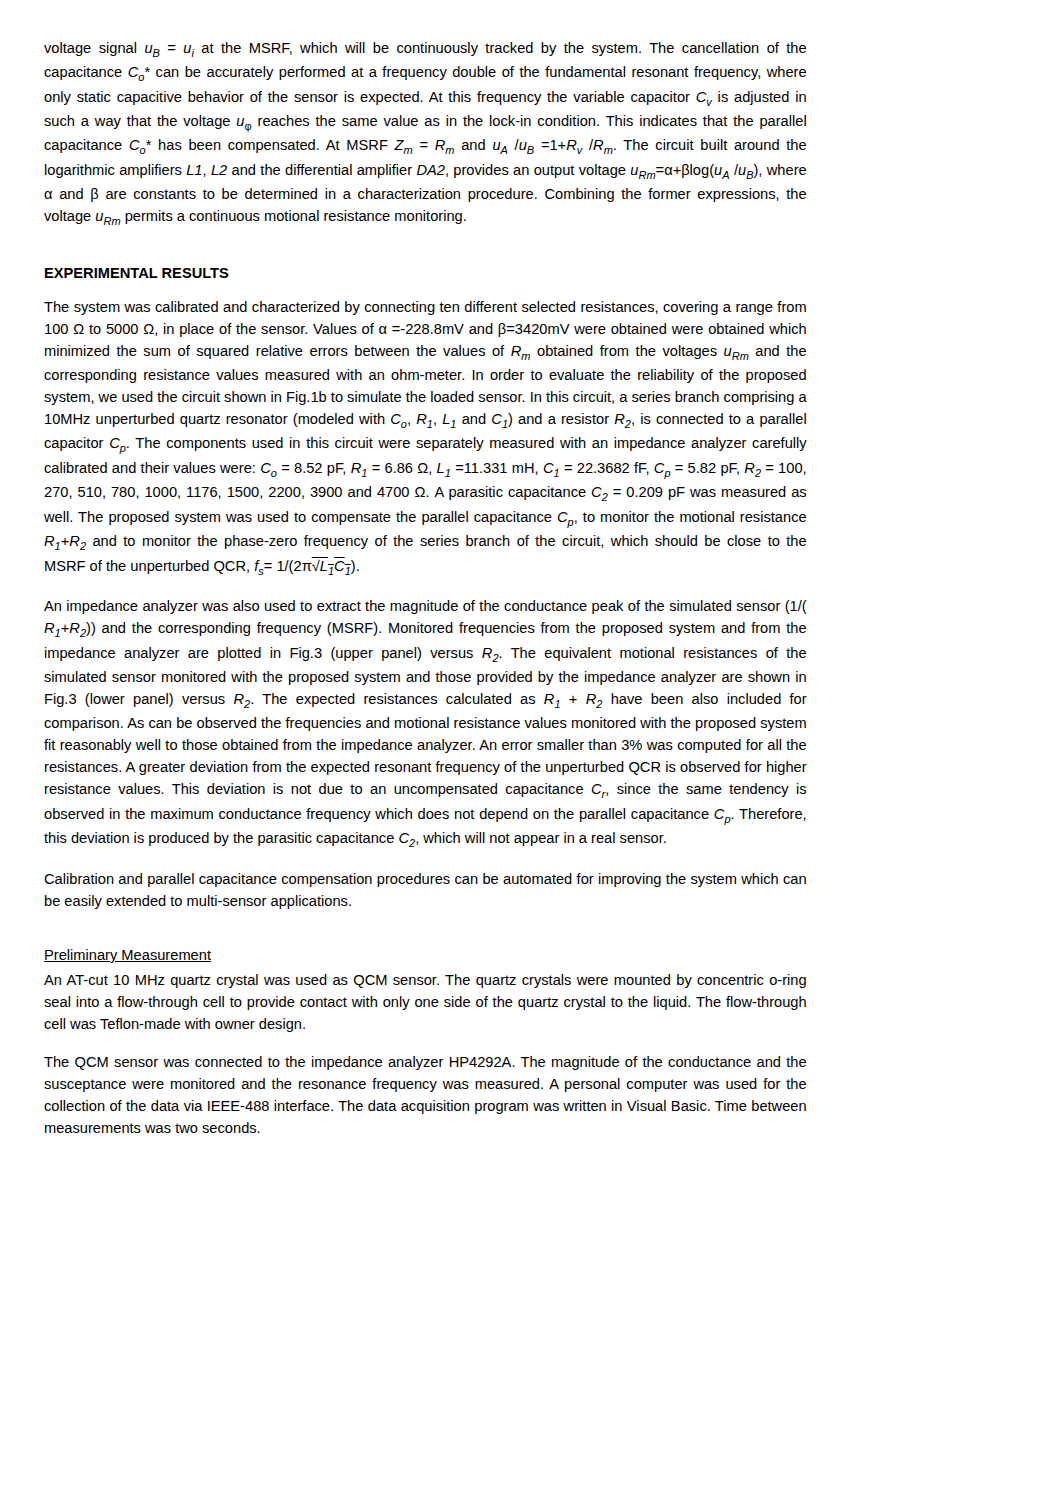voltage signal uB = ui at the MSRF, which will be continuously tracked by the system. The cancellation of the capacitance Co* can be accurately performed at a frequency double of the fundamental resonant frequency, where only static capacitive behavior of the sensor is expected. At this frequency the variable capacitor Cv is adjusted in such a way that the voltage uφ reaches the same value as in the lock-in condition. This indicates that the parallel capacitance Co* has been compensated. At MSRF Zm = Rm and uA /uB =1+Rv /Rm. The circuit built around the logarithmic amplifiers L1, L2 and the differential amplifier DA2, provides an output voltage uRm=α+βlog(uA /uB), where α and β are constants to be determined in a characterization procedure. Combining the former expressions, the voltage uRm permits a continuous motional resistance monitoring.
EXPERIMENTAL RESULTS
The system was calibrated and characterized by connecting ten different selected resistances, covering a range from 100 Ω to 5000 Ω, in place of the sensor. Values of α =-228.8mV and β=3420mV were obtained were obtained which minimized the sum of squared relative errors between the values of Rm obtained from the voltages uRm and the corresponding resistance values measured with an ohm-meter. In order to evaluate the reliability of the proposed system, we used the circuit shown in Fig.1b to simulate the loaded sensor. In this circuit, a series branch comprising a 10MHz unperturbed quartz resonator (modeled with Co, R1, L1 and C1) and a resistor R2, is connected to a parallel capacitor Cp. The components used in this circuit were separately measured with an impedance analyzer carefully calibrated and their values were: Co = 8.52 pF, R1 = 6.86 Ω, L1 =11.331 mH, C1 = 22.3682 fF, Cp = 5.82 pF, R2 = 100, 270, 510, 780, 1000, 1176, 1500, 2200, 3900 and 4700 Ω. A parasitic capacitance C2 = 0.209 pF was measured as well. The proposed system was used to compensate the parallel capacitance Cp, to monitor the motional resistance R1+R2 and to monitor the phase-zero frequency of the series branch of the circuit, which should be close to the MSRF of the unperturbed QCR, fs= 1/(2π√L1C1).
An impedance analyzer was also used to extract the magnitude of the conductance peak of the simulated sensor (1/( R1+R2)) and the corresponding frequency (MSRF). Monitored frequencies from the proposed system and from the impedance analyzer are plotted in Fig.3 (upper panel) versus R2. The equivalent motional resistances of the simulated sensor monitored with the proposed system and those provided by the impedance analyzer are shown in Fig.3 (lower panel) versus R2. The expected resistances calculated as R1 + R2 have been also included for comparison. As can be observed the frequencies and motional resistance values monitored with the proposed system fit reasonably well to those obtained from the impedance analyzer. An error smaller than 3% was computed for all the resistances. A greater deviation from the expected resonant frequency of the unperturbed QCR is observed for higher resistance values. This deviation is not due to an uncompensated capacitance Cr, since the same tendency is observed in the maximum conductance frequency which does not depend on the parallel capacitance Cp. Therefore, this deviation is produced by the parasitic capacitance C2, which will not appear in a real sensor.
Calibration and parallel capacitance compensation procedures can be automated for improving the system which can be easily extended to multi-sensor applications.
Preliminary Measurement
An AT-cut 10 MHz quartz crystal was used as QCM sensor. The quartz crystals were mounted by concentric o-ring seal into a flow-through cell to provide contact with only one side of the quartz crystal to the liquid. The flow-through cell was Teflon-made with owner design.
The QCM sensor was connected to the impedance analyzer HP4292A. The magnitude of the conductance and the susceptance were monitored and the resonance frequency was measured. A personal computer was used for the collection of the data via IEEE-488 interface. The data acquisition program was written in Visual Basic. Time between measurements was two seconds.